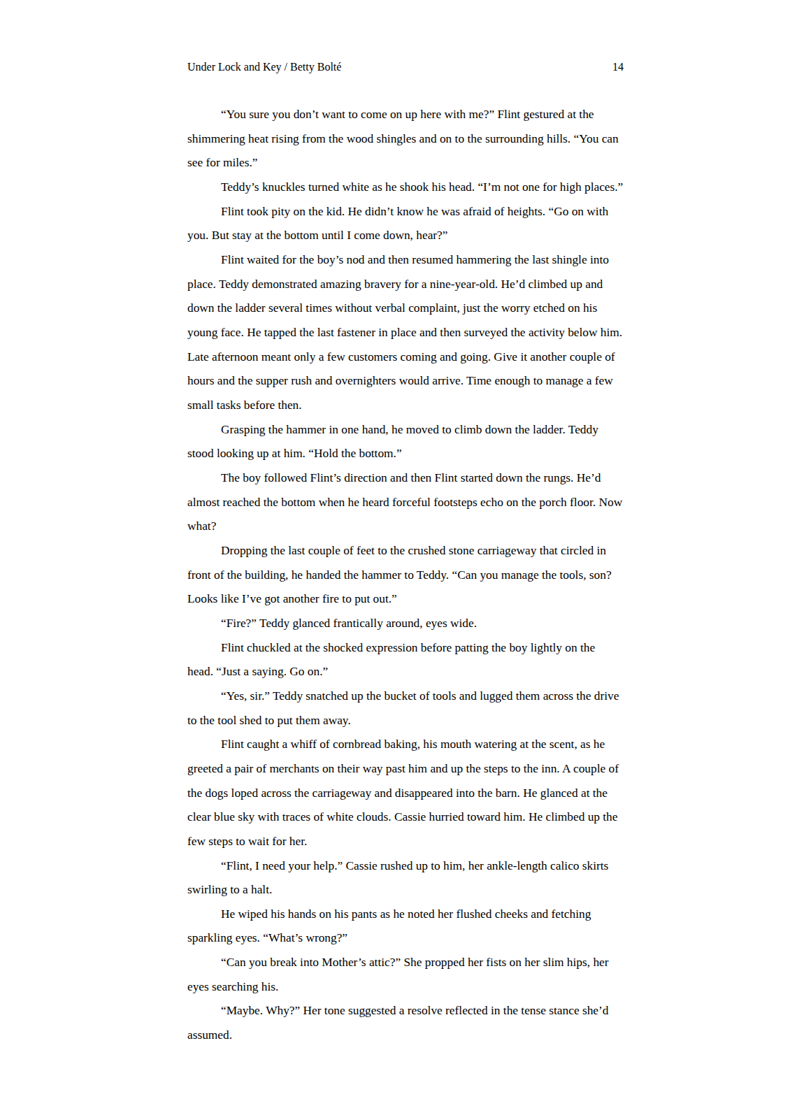Under Lock and Key / Betty Bolté 14
“You sure you don’t want to come on up here with me?” Flint gestured at the shimmering heat rising from the wood shingles and on to the surrounding hills. “You can see for miles.”
Teddy’s knuckles turned white as he shook his head. “I’m not one for high places.”
Flint took pity on the kid. He didn’t know he was afraid of heights. “Go on with you. But stay at the bottom until I come down, hear?”
Flint waited for the boy’s nod and then resumed hammering the last shingle into place. Teddy demonstrated amazing bravery for a nine-year-old. He’d climbed up and down the ladder several times without verbal complaint, just the worry etched on his young face. He tapped the last fastener in place and then surveyed the activity below him. Late afternoon meant only a few customers coming and going. Give it another couple of hours and the supper rush and overnighters would arrive. Time enough to manage a few small tasks before then.
Grasping the hammer in one hand, he moved to climb down the ladder. Teddy stood looking up at him. “Hold the bottom.”
The boy followed Flint’s direction and then Flint started down the rungs. He’d almost reached the bottom when he heard forceful footsteps echo on the porch floor. Now what?
Dropping the last couple of feet to the crushed stone carriageway that circled in front of the building, he handed the hammer to Teddy. “Can you manage the tools, son? Looks like I’ve got another fire to put out.”
“Fire?” Teddy glanced frantically around, eyes wide.
Flint chuckled at the shocked expression before patting the boy lightly on the head. “Just a saying. Go on.”
“Yes, sir.” Teddy snatched up the bucket of tools and lugged them across the drive to the tool shed to put them away.
Flint caught a whiff of cornbread baking, his mouth watering at the scent, as he greeted a pair of merchants on their way past him and up the steps to the inn. A couple of the dogs loped across the carriageway and disappeared into the barn. He glanced at the clear blue sky with traces of white clouds. Cassie hurried toward him. He climbed up the few steps to wait for her.
“Flint, I need your help.” Cassie rushed up to him, her ankle-length calico skirts swirling to a halt.
He wiped his hands on his pants as he noted her flushed cheeks and fetching sparkling eyes. “What’s wrong?”
“Can you break into Mother’s attic?” She propped her fists on her slim hips, her eyes searching his.
“Maybe. Why?” Her tone suggested a resolve reflected in the tense stance she’d assumed.